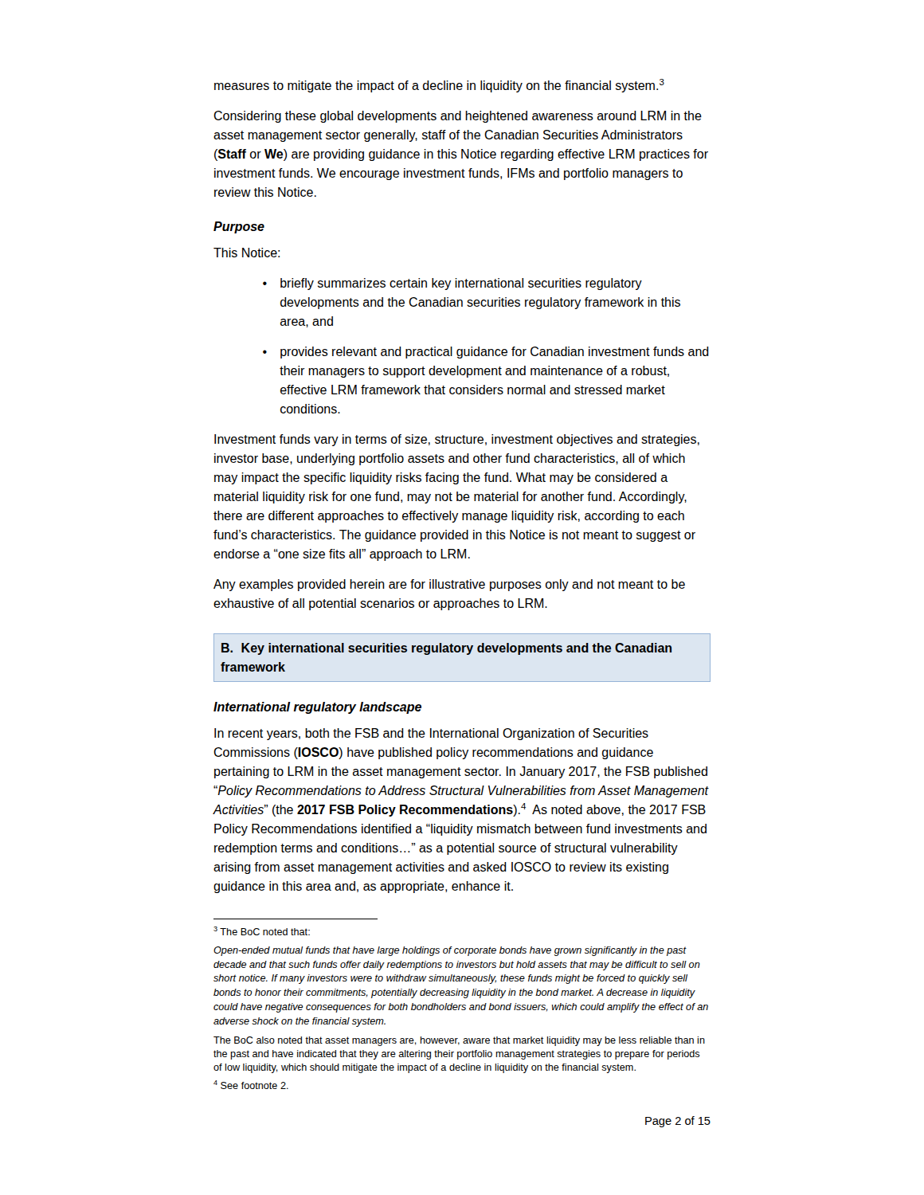measures to mitigate the impact of a decline in liquidity on the financial system.3
Considering these global developments and heightened awareness around LRM in the asset management sector generally, staff of the Canadian Securities Administrators (Staff or We) are providing guidance in this Notice regarding effective LRM practices for investment funds. We encourage investment funds, IFMs and portfolio managers to review this Notice.
Purpose
This Notice:
briefly summarizes certain key international securities regulatory developments and the Canadian securities regulatory framework in this area, and
provides relevant and practical guidance for Canadian investment funds and their managers to support development and maintenance of a robust, effective LRM framework that considers normal and stressed market conditions.
Investment funds vary in terms of size, structure, investment objectives and strategies, investor base, underlying portfolio assets and other fund characteristics, all of which may impact the specific liquidity risks facing the fund. What may be considered a material liquidity risk for one fund, may not be material for another fund. Accordingly, there are different approaches to effectively manage liquidity risk, according to each fund’s characteristics. The guidance provided in this Notice is not meant to suggest or endorse a “one size fits all” approach to LRM.
Any examples provided herein are for illustrative purposes only and not meant to be exhaustive of all potential scenarios or approaches to LRM.
B. Key international securities regulatory developments and the Canadian framework
International regulatory landscape
In recent years, both the FSB and the International Organization of Securities Commissions (IOSCO) have published policy recommendations and guidance pertaining to LRM in the asset management sector. In January 2017, the FSB published “Policy Recommendations to Address Structural Vulnerabilities from Asset Management Activities” (the 2017 FSB Policy Recommendations).4 As noted above, the 2017 FSB Policy Recommendations identified a “liquidity mismatch between fund investments and redemption terms and conditions…” as a potential source of structural vulnerability arising from asset management activities and asked IOSCO to review its existing guidance in this area and, as appropriate, enhance it.
3 The BoC noted that:
Open-ended mutual funds that have large holdings of corporate bonds have grown significantly in the past decade and that such funds offer daily redemptions to investors but hold assets that may be difficult to sell on short notice. If many investors were to withdraw simultaneously, these funds might be forced to quickly sell bonds to honor their commitments, potentially decreasing liquidity in the bond market. A decrease in liquidity could have negative consequences for both bondholders and bond issuers, which could amplify the effect of an adverse shock on the financial system.
The BoC also noted that asset managers are, however, aware that market liquidity may be less reliable than in the past and have indicated that they are altering their portfolio management strategies to prepare for periods of low liquidity, which should mitigate the impact of a decline in liquidity on the financial system.
4 See footnote 2.
Page 2 of 15